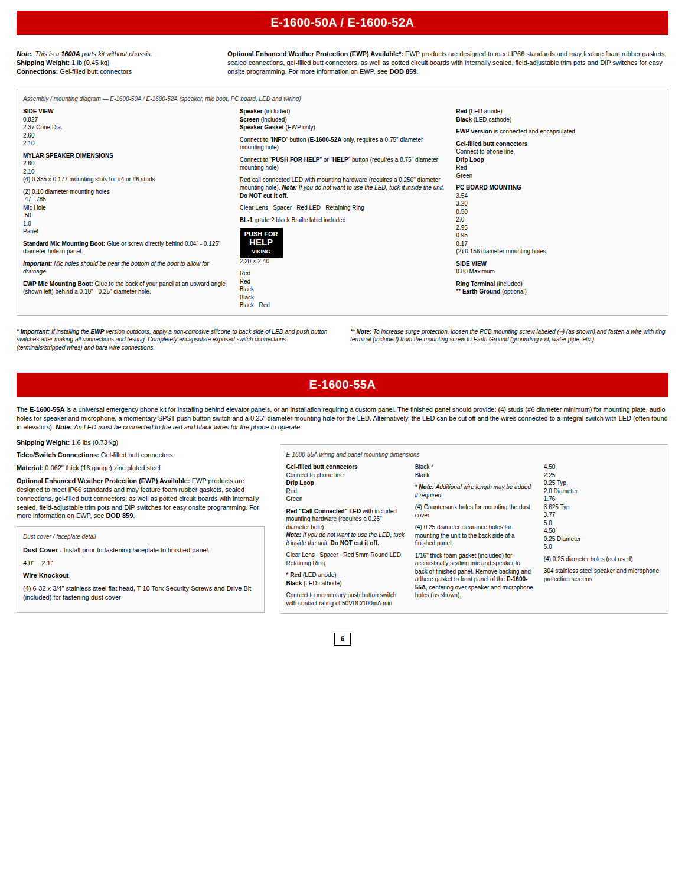E-1600-50A / E-1600-52A
Note: This is a 1600A parts kit without chassis.
Shipping Weight: 1 lb (0.45 kg)
Connections: Gel-filled butt connectors
Optional Enhanced Weather Protection (EWP) Available*: EWP products are designed to meet IP66 standards and may feature foam rubber gaskets, sealed connections, gel-filled butt connectors, as well as potted circuit boards with internally sealed, field-adjustable trim pots and DIP switches for easy onsite programming. For more information on EWP, see DOD 859.
Assembly / mounting diagram — E-1600-50A / E-1600-52A (speaker, mic boot, PC board, LED and wiring)
SIDE VIEW
0.827
2.37 Cone Dia.
2.60
2.10
MYLAR SPEAKER DIMENSIONS
2.60
2.10
(4) 0.335 x 0.177 mounting slots for #4 or #6 studs
(2) 0.10 diameter mounting holes
.47 .785
Mic Hole
.50
1.0
Panel
Standard Mic Mounting Boot: Glue or screw directly behind 0.04" - 0.125" diameter hole in panel.
Important: Mic holes should be near the bottom of the boot to allow for drainage.
EWP Mic Mounting Boot: Glue to the back of your panel at an upward angle (shown left) behind a 0.10" - 0.25" diameter hole.
Speaker (included)
Screen (included)
Speaker Gasket (EWP only)
Connect to "INFO" button (E-1600-52A only, requires a 0.75" diameter mounting hole)
Connect to "PUSH FOR HELP" or "HELP" button (requires a 0.75" diameter mounting hole)
Red call connected LED with mounting hardware (requires a 0.250" diameter mounting hole). Note: If you do not want to use the LED, tuck it inside the unit. Do NOT cut it off.
Clear Lens Spacer Red LED Retaining Ring
BL-1 grade 2 black Braille label included
PUSH FOR HELP VIKING
2.20 × 2.40
Red
Red
Black
Black
Black Red
Red (LED anode)
Black (LED cathode)
EWP version is connected and encapsulated
Gel-filled butt connectors
Connect to phone line
Drip Loop
Red
Green
PC BOARD MOUNTING
3.54
3.20
0.50
2.0
2.95
0.95
0.17
(2) 0.156 diameter mounting holes
SIDE VIEW
0.80 Maximum
Ring Terminal (included)
** Earth Ground (optional)
* Important: If installing the EWP version outdoors, apply a non-corrosive silicone to back side of LED and push button switches after making all connections and testing. Completely encapsulate exposed switch connections (terminals/stripped wires) and bare wire connections.
** Note: To increase surge protection, loosen the PCB mounting screw labeled (⏕) (as shown) and fasten a wire with ring terminal (included) from the mounting screw to Earth Ground (grounding rod, water pipe, etc.)
E-1600-55A
The E-1600-55A is a universal emergency phone kit for installing behind elevator panels, or an installation requiring a custom panel. The finished panel should provide: (4) studs (#6 diameter minimum) for mounting plate, audio holes for speaker and microphone, a momentary SPST push button switch and a 0.25" diameter mounting hole for the LED. Alternatively, the LED can be cut off and the wires connected to a integral switch with LED (often found in elevators). Note: An LED must be connected to the red and black wires for the phone to operate.
Shipping Weight: 1.6 lbs (0.73 kg)
Telco/Switch Connections: Gel-filled butt connectors
Material: 0.062" thick (16 gauge) zinc plated steel
Optional Enhanced Weather Protection (EWP) Available: EWP products are designed to meet IP66 standards and may feature foam rubber gaskets, sealed connections, gel-filled butt connectors, as well as potted circuit boards with internally sealed, field-adjustable trim pots and DIP switches for easy onsite programming. For more information on EWP, see DOD 859.
Dust cover / faceplate detail
Dust Cover - Install prior to fastening faceplate to finished panel.
4.0" 2.1"
Wire Knockout
(4) 6-32 x 3/4" stainless steel flat head, T-10 Torx Security Screws and Drive Bit (included) for fastening dust cover
E-1600-55A wiring and panel mounting dimensions
Gel-filled butt connectors
Connect to phone line
Drip Loop
Red
Green
Red "Call Connected" LED with included mounting hardware (requires a 0.25" diameter hole)
Note: If you do not want to use the LED, tuck it inside the unit. Do NOT cut it off.
Clear Lens Spacer Red 5mm Round LED Retaining Ring
* Red (LED anode)
Black (LED cathode)
Connect to momentary push button switch with contact rating of 50VDC/100mA min
Black *
Black
* Note: Additional wire length may be added if required.
(4) Countersunk holes for mounting the dust cover
(4) 0.25 diameter clearance holes for mounting the unit to the back side of a finished panel.
1/16" thick foam gasket (included) for accoustically sealing mic and speaker to back of finished panel. Remove backing and adhere gasket to front panel of the E-1600-55A, centering over speaker and microphone holes (as shown).
4.50
2.25
0.25 Typ.
2.0 Diameter
1.76
3.625 Typ.
3.77
5.0
4.50
0.25 Diameter
5.0
(4) 0.25 diameter holes (not used)
304 stainless steel speaker and microphone protection screens
6